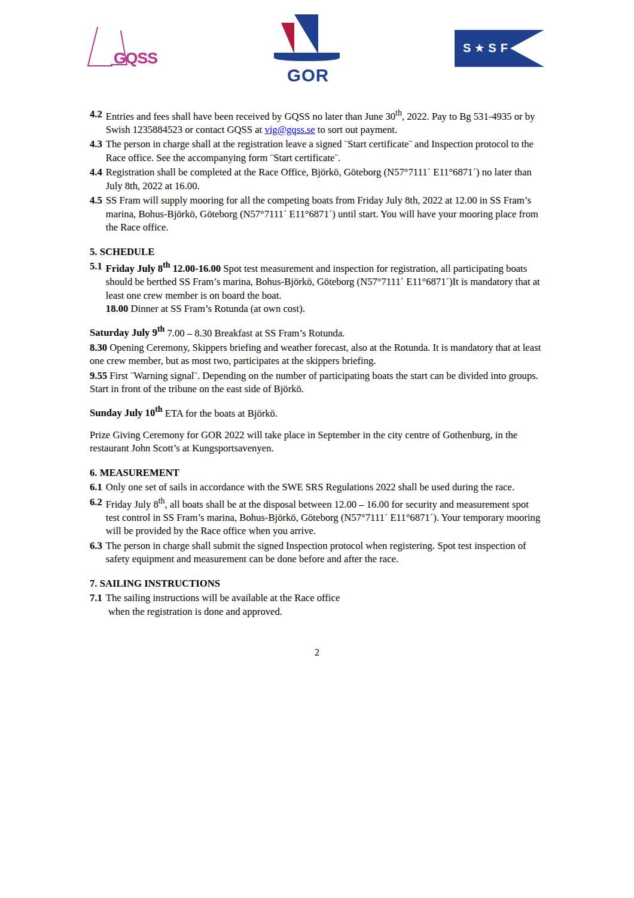GQSS
GOR
S★SF
4.2
Entries and fees shall have been received by GQSS no later than June 30th, 2022. Pay to Bg 531-4935 or by Swish 1235884523 or contact GQSS at vig@gqss.se to sort out payment.
4.3
The person in charge shall at the registration leave a signed ¨Start certificate¨ and Inspection protocol to the Race office. See the accompanying form ¨Start certificate¨.
4.4
Registration shall be completed at the Race Office, Björkö, Göteborg (N57°7111´ E11°6871´) no later than July 8th, 2022 at 16.00.
4.5
SS Fram will supply mooring for all the competing boats from Friday July 8th, 2022 at 12.00 in SS Fram’s marina, Bohus-Björkö, Göteborg (N57°7111´ E11°6871´) until start. You will have your mooring place from the Race office.
5. SCHEDULE
5.1
Friday July 8th 12.00-16.00 Spot test measurement and inspection for registration, all participating boats should be berthed SS Fram’s marina, Bohus-Björkö, Göteborg (N57°7111´ E11°6871´)It is mandatory that at least one crew member is on board the boat.
18.00 Dinner at SS Fram’s Rotunda (at own cost).
Saturday July 9th 7.00 – 8.30 Breakfast at SS Fram’s Rotunda.
8.30 Opening Ceremony, Skippers briefing and weather forecast, also at the Rotunda. It is mandatory that at least one crew member, but as most two, participates at the skippers briefing.
9.55 First ¨Warning signal¨. Depending on the number of participating boats the start can be divided into groups. Start in front of the tribune on the east side of Björkö.
Sunday July 10th ETA for the boats at Björkö.
Prize Giving Ceremony for GOR 2022 will take place in September in the city centre of Gothenburg, in the restaurant John Scott’s at Kungsportsavenyen.
6. MEASUREMENT
6.1
Only one set of sails in accordance with the SWE SRS Regulations 2022 shall be used during the race.
6.2
Friday July 8th, all boats shall be at the disposal between 12.00 – 16.00 for security and measurement spot test control in SS Fram’s marina, Bohus-Björkö, Göteborg (N57°7111´ E11°6871´). Your temporary mooring will be provided by the Race office when you arrive.
6.3
The person in charge shall submit the signed Inspection protocol when registering. Spot test inspection of safety equipment and measurement can be done before and after the race.
7. SAILING INSTRUCTIONS
7.1
The sailing instructions will be available at the Race office
when the registration is done and approved.
2